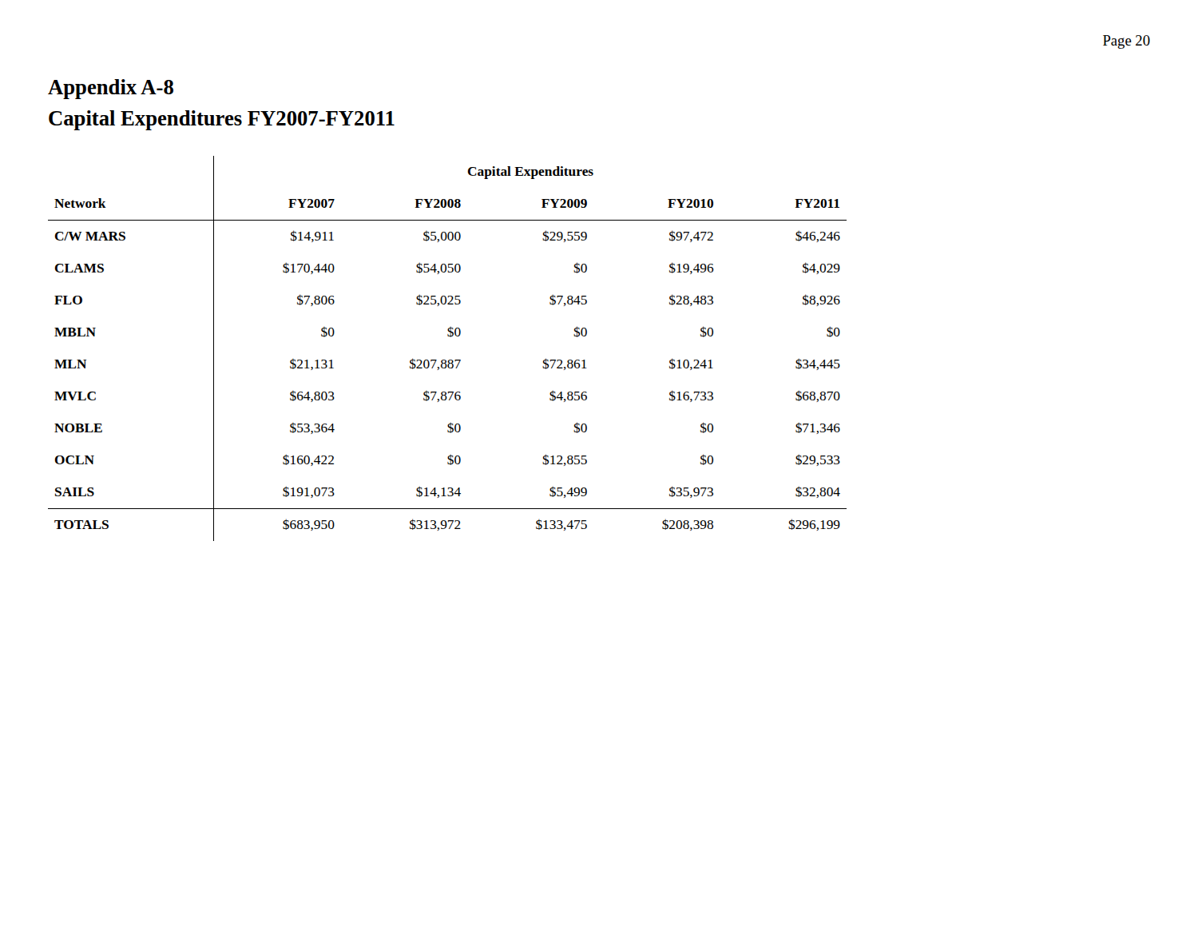Page 20
Appendix A-8
Capital Expenditures FY2007-FY2011
| | Capital Expenditures |
| --- | --- |
| Network | FY2007 | FY2008 | FY2009 | FY2010 | FY2011 |
| C/W MARS | $14,911 | $5,000 | $29,559 | $97,472 | $46,246 |
| CLAMS | $170,440 | $54,050 | $0 | $19,496 | $4,029 |
| FLO | $7,806 | $25,025 | $7,845 | $28,483 | $8,926 |
| MBLN | $0 | $0 | $0 | $0 | $0 |
| MLN | $21,131 | $207,887 | $72,861 | $10,241 | $34,445 |
| MVLC | $64,803 | $7,876 | $4,856 | $16,733 | $68,870 |
| NOBLE | $53,364 | $0 | $0 | $0 | $71,346 |
| OCLN | $160,422 | $0 | $12,855 | $0 | $29,533 |
| SAILS | $191,073 | $14,134 | $5,499 | $35,973 | $32,804 |
| TOTALS | $683,950 | $313,972 | $133,475 | $208,398 | $296,199 |